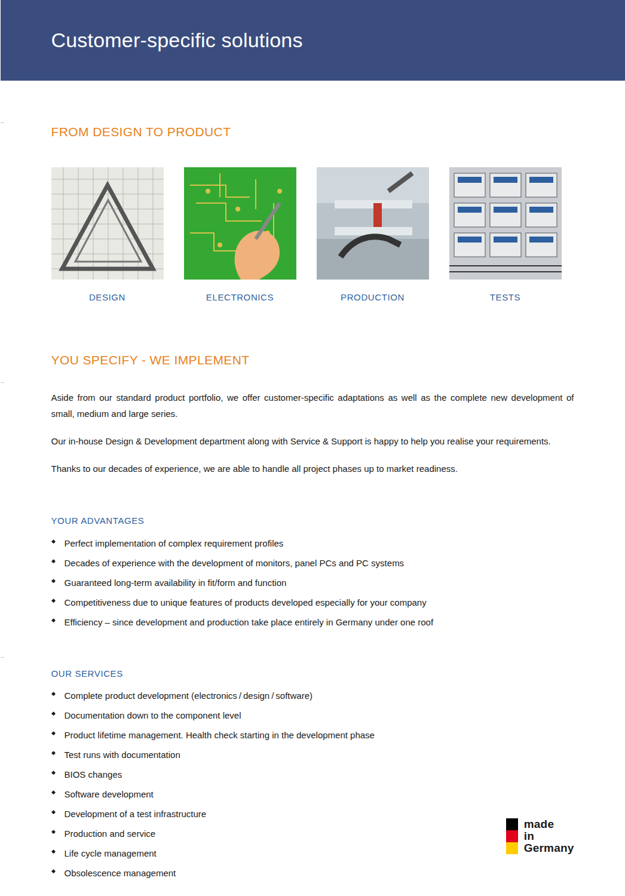Customer-specific solutions
FROM DESIGN TO PRODUCT
DESIGN
ELECTRONICS
PRODUCTION
TESTS
YOU SPECIFY - WE IMPLEMENT
Aside from our standard product portfolio, we offer customer-specific adaptations as well as the complete new development of small, medium and large series.
Our in-house Design & Development department along with Service & Support is happy to help you realise your requirements.
Thanks to our decades of experience, we are able to handle all project phases up to market readiness.
YOUR ADVANTAGES
Perfect implementation of complex requirement profiles
Decades of experience with the development of monitors, panel PCs and PC systems
Guaranteed long-term availability in fit/form and function
Competitiveness due to unique features of products developed especially for your company
Efficiency – since development and production take place entirely in Germany under one roof
OUR SERVICES
Complete product development (electronics / design / software)
Documentation down to the component level
Product lifetime management. Health check starting in the development phase
Test runs with documentation
BIOS changes
Software development
Development of a test infrastructure
Production and service
Life cycle management
Obsolescence management
made
in
Germany